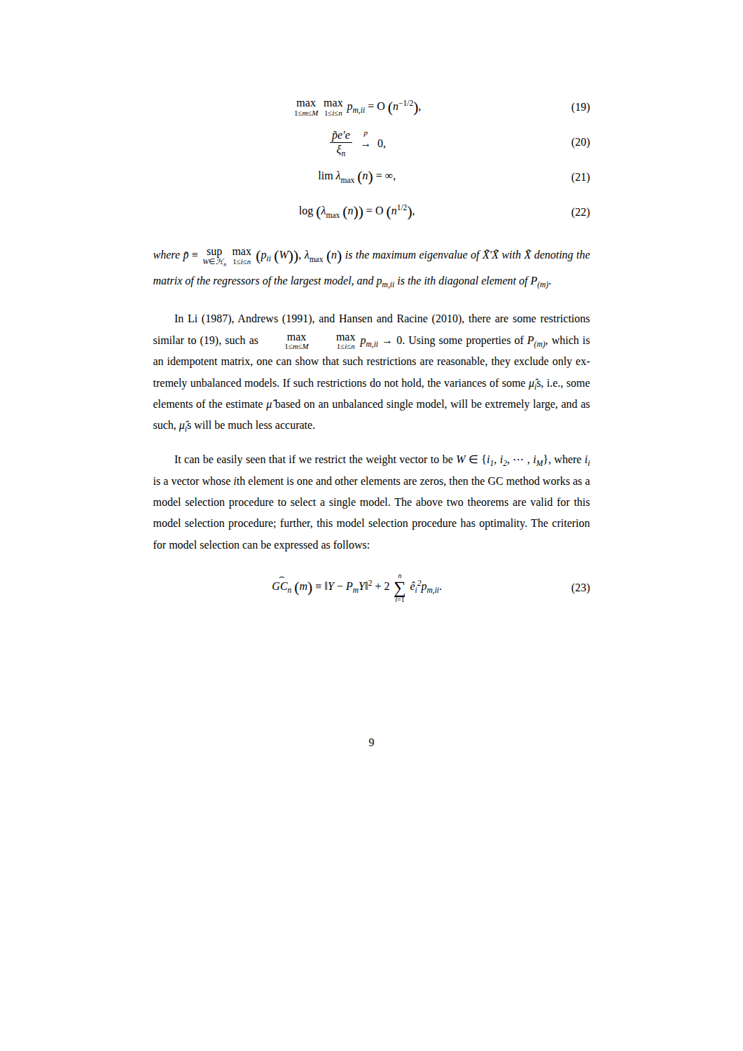max 1≤m≤M max 1≤i≤n pm,ii = O (n−1/2),
(19)
p̃e′e ξn p → 0,
(20)
lim λmax (n) = ∞,
(21)
log (λmax (n)) = O (n1/2),
(22)
where p̃ ≡ sup W∈ℋn max 1≤i≤n (pii (W)), λmax (n) is the maximum eigenvalue of X̃′X̃ with X̃ denoting the matrix of the regressors of the largest model, and pm,ii is the ith diagonal element of P(m).
In Li (1987), Andrews (1991), and Hansen and Racine (2010), there are some restrictions similar to (19), such as max 1≤m≤M max 1≤i≤n pm,ii → 0. Using some properties of P(m), which is an idempotent matrix, one can show that such restrictions are reasonable, they exclude only extremely unbalanced models. If such restrictions do not hold, the variances of some μ̂is, i.e., some elements of the estimate μ̂ based on an unbalanced single model, will be extremely large, and as such, μ̂is will be much less accurate.
It can be easily seen that if we restrict the weight vector to be W ∈ {i1, i2, ⋯ , iM}, where ii is a vector whose ith element is one and other elements are zeros, then the GC method works as a model selection procedure to select a single model. The above two theorems are valid for this model selection procedure; further, this model selection procedure has optimality. The criterion for model selection can be expressed as follows:
⌢GCn (m) ≡ ‖Y − PmY‖2 + 2 n∑i=1 êi2pm,ii.
(23)
9